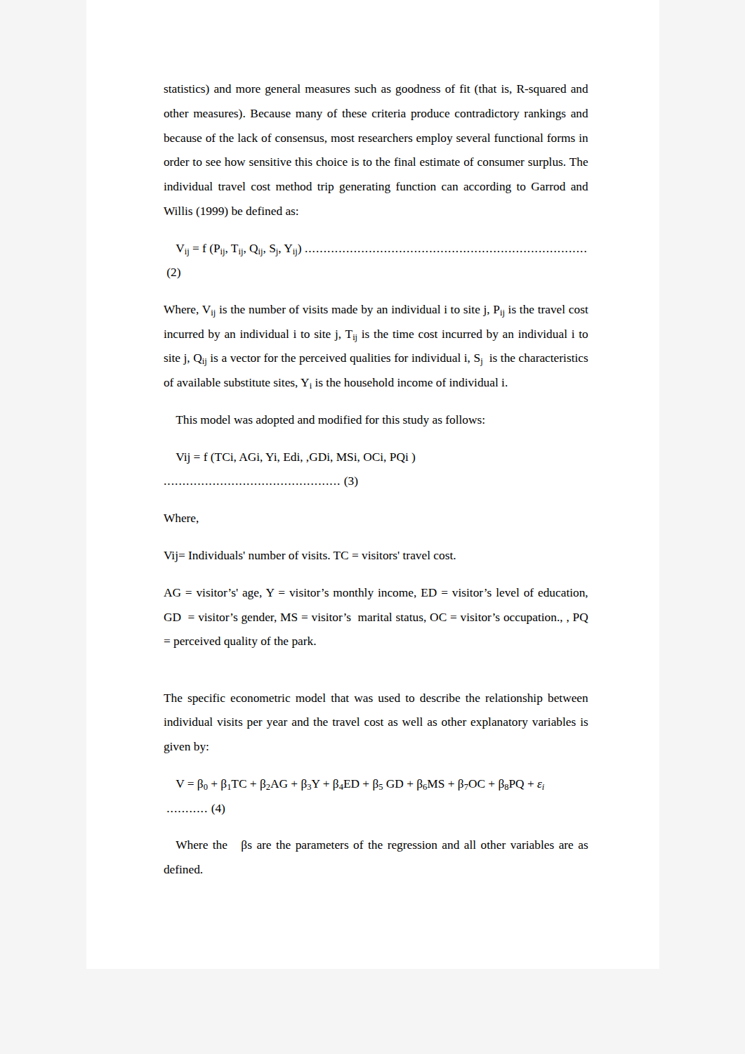statistics) and more general measures such as goodness of fit (that is, R-squared and other measures). Because many of these criteria produce contradictory rankings and because of the lack of consensus, most researchers employ several functional forms in order to see how sensitive this choice is to the final estimate of consumer surplus. The individual travel cost method trip generating function can according to Garrod and Willis (1999) be defined as:
Vij = f (Pij, Tij, Qij, Sj, Yij) ........................................................................... (2)
Where, Vij is the number of visits made by an individual i to site j, Pij is the travel cost incurred by an individual i to site j, Tij is the time cost incurred by an individual i to site j, Qij is a vector for the perceived qualities for individual i, Sj is the characteristics of available substitute sites, Yi is the household income of individual i.
This model was adopted and modified for this study as follows:
Vij = f (TCi, AGi, Yi, Edi, ,GDi, MSi, OCi, PQi ) ............................................... (3)
Where,
Vij= Individuals' number of visits. TC = visitors' travel cost.
AG = visitor’s' age, Y = visitor’s monthly income, ED = visitor’s level of education, GD = visitor’s gender, MS = visitor’s marital status, OC = visitor’s occupation., , PQ = perceived quality of the park.
The specific econometric model that was used to describe the relationship between individual visits per year and the travel cost as well as other explanatory variables is given by:
V = β0 + β1TC + β2AG + β3Y + β4ED + β5 GD + β6MS + β7OC + β8PQ + εi ........... (4)
Where the βs are the parameters of the regression and all other variables are as defined.